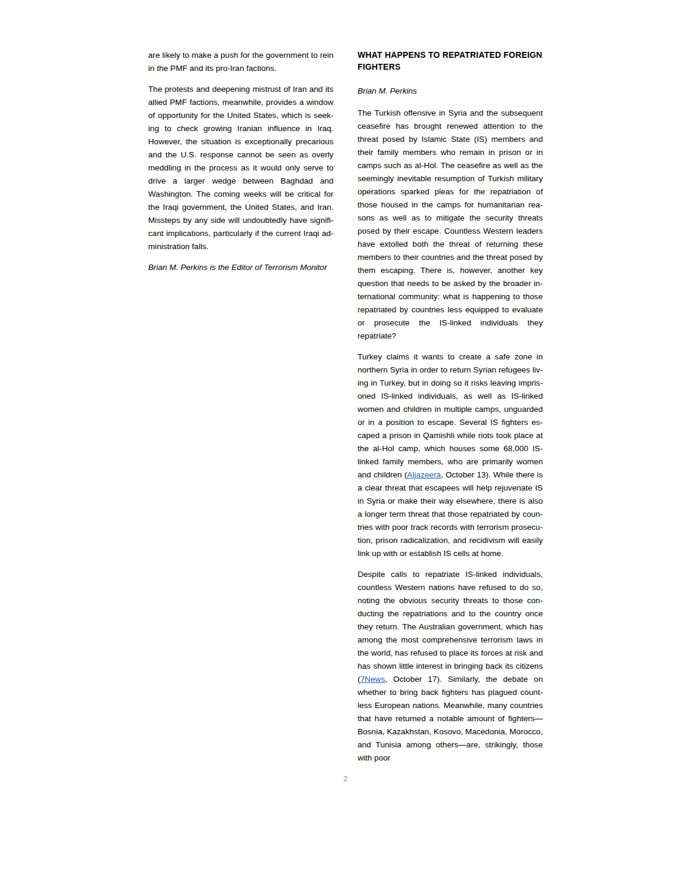are likely to make a push for the government to rein in the PMF and its pro-Iran factions.
The protests and deepening mistrust of Iran and its allied PMF factions, meanwhile, provides a window of opportunity for the United States, which is seeking to check growing Iranian influence in Iraq. However, the situation is exceptionally precarious and the U.S. response cannot be seen as overly meddling in the process as it would only serve to drive a larger wedge between Baghdad and Washington. The coming weeks will be critical for the Iraqi government, the United States, and Iran. Missteps by any side will undoubtedly have significant implications, particularly if the current Iraqi administration falls.
Brian M. Perkins is the Editor of Terrorism Monitor
What Happens to Repatriated Foreign Fighters
Brian M. Perkins
The Turkish offensive in Syria and the subsequent ceasefire has brought renewed attention to the threat posed by Islamic State (IS) members and their family members who remain in prison or in camps such as al-Hol. The ceasefire as well as the seemingly inevitable resumption of Turkish military operations sparked pleas for the repatriation of those housed in the camps for humanitarian reasons as well as to mitigate the security threats posed by their escape. Countless Western leaders have extolled both the threat of returning these members to their countries and the threat posed by them escaping. There is, however, another key question that needs to be asked by the broader international community: what is happening to those repatriated by countries less equipped to evaluate or prosecute the IS-linked individuals they repatriate?
Turkey claims it wants to create a safe zone in northern Syria in order to return Syrian refugees living in Turkey, but in doing so it risks leaving imprisoned IS-linked individuals, as well as IS-linked women and children in multiple camps, unguarded or in a position to escape. Several IS fighters escaped a prison in Qamishli while riots took place at the al-Hol camp, which houses some 68,000 IS-linked family members, who are primarily women and children (Aljazeera, October 13). While there is a clear threat that escapees will help rejuvenate IS in Syria or make their way elsewhere, there is also a longer term threat that those repatriated by countries with poor track records with terrorism prosecution, prison radicalization, and recidivism will easily link up with or establish IS cells at home.
Despite calls to repatriate IS-linked individuals, countless Western nations have refused to do so, noting the obvious security threats to those conducting the repatriations and to the country once they return. The Australian government, which has among the most comprehensive terrorism laws in the world, has refused to place its forces at risk and has shown little interest in bringing back its citizens (7News, October 17). Similarly, the debate on whether to bring back fighters has plagued countless European nations. Meanwhile, many countries that have returned a notable amount of fighters—Bosnia, Kazakhstan, Kosovo, Macedonia, Morocco, and Tunisia among others—are, strikingly, those with poor
2